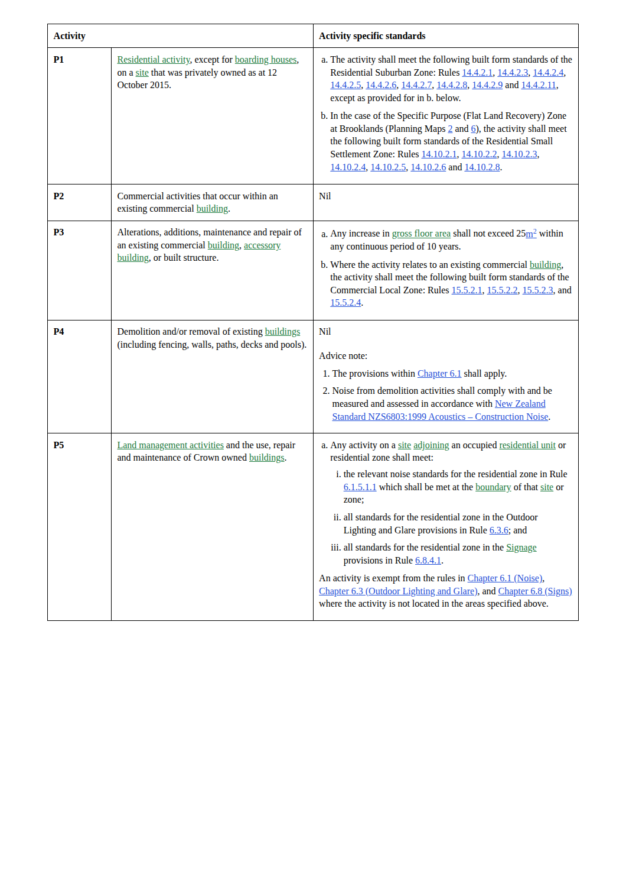| Activity | Activity specific standards |
| --- | --- |
| P1 | Residential activity , except for boarding houses , on a site that was privately owned as at 12 October 2015. | The activity shall meet the following built form standards of the Residential Suburban Zone: Rules 14.4.2.1 , 14.4.2.3 , 14.4.2.4 , 14.4.2.5 , 14.4.2.6 , 14.4.2.7 , 14.4.2.8 , 14.4.2.9 and 14.4.2.11 , except as provided for in b. below. In the case of the Specific Purpose (Flat Land Recovery) Zone at Brooklands (Planning Maps 2 and 6 ), the activity shall meet the following built form standards of the Residential Small Settlement Zone: Rules 14.10.2.1 , 14.10.2.2 , 14.10.2.3 , 14.10.2.4 , 14.10.2.5 , 14.10.2.6 and 14.10.2.8 . |
| P2 | Commercial activities that occur within an existing commercial building . | Nil |
| P3 | Alterations, additions, maintenance and repair of an existing commercial building , accessory building , or built structure. | Any increase in gross floor area shall not exceed 25 m 2 within any continuous period of 10 years. Where the activity relates to an existing commercial building , the activity shall meet the following built form standards of the Commercial Local Zone: Rules 15.5.2.1 , 15.5.2.2 , 15.5.2.3 , and 15.5.2.4 . |
| P4 | Demolition and/or removal of existing buildings (including fencing, walls, paths, decks and pools). | Nil Advice note: The provisions within Chapter 6.1 shall apply. Noise from demolition activities shall comply with and be measured and assessed in accordance with New Zealand Standard NZS6803:1999 Acoustics – Construction Noise . |
| P5 | Land management activities and the use, repair and maintenance of Crown owned buildings . | Any activity on a site adjoining an occupied residential unit or residential zone shall meet: the relevant noise standards for the residential zone in Rule 6.1.5.1.1 which shall be met at the boundary of that site or zone; all standards for the residential zone in the Outdoor Lighting and Glare provisions in Rule 6.3.6 ; and all standards for the residential zone in the Signage provisions in Rule 6.8.4.1 . An activity is exempt from the rules in Chapter 6.1 (Noise) , Chapter 6.3 (Outdoor Lighting and Glare) , and Chapter 6.8 (Signs) where the activity is not located in the areas specified above. |